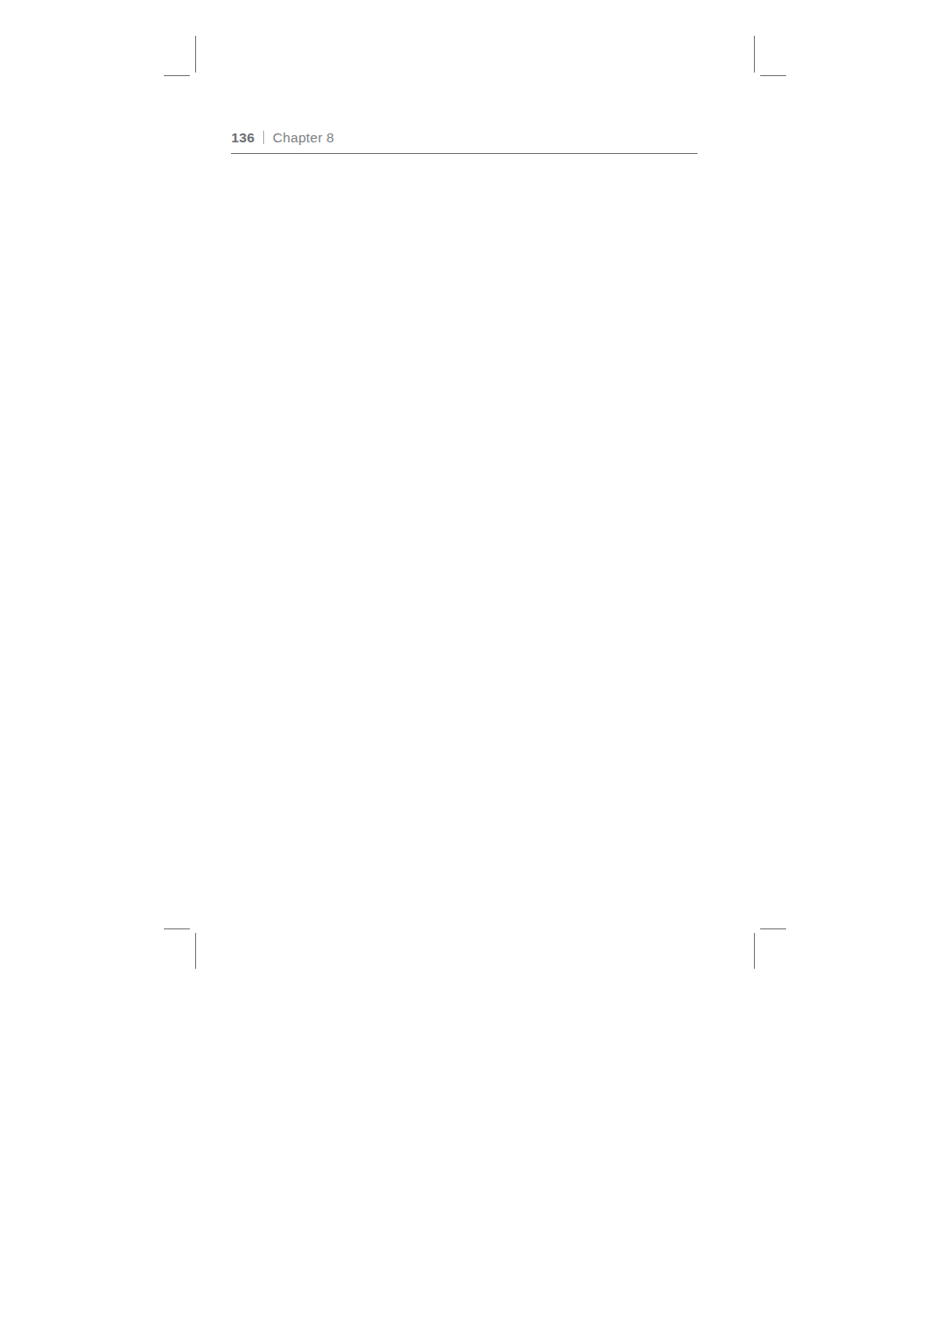136 Chapter 8